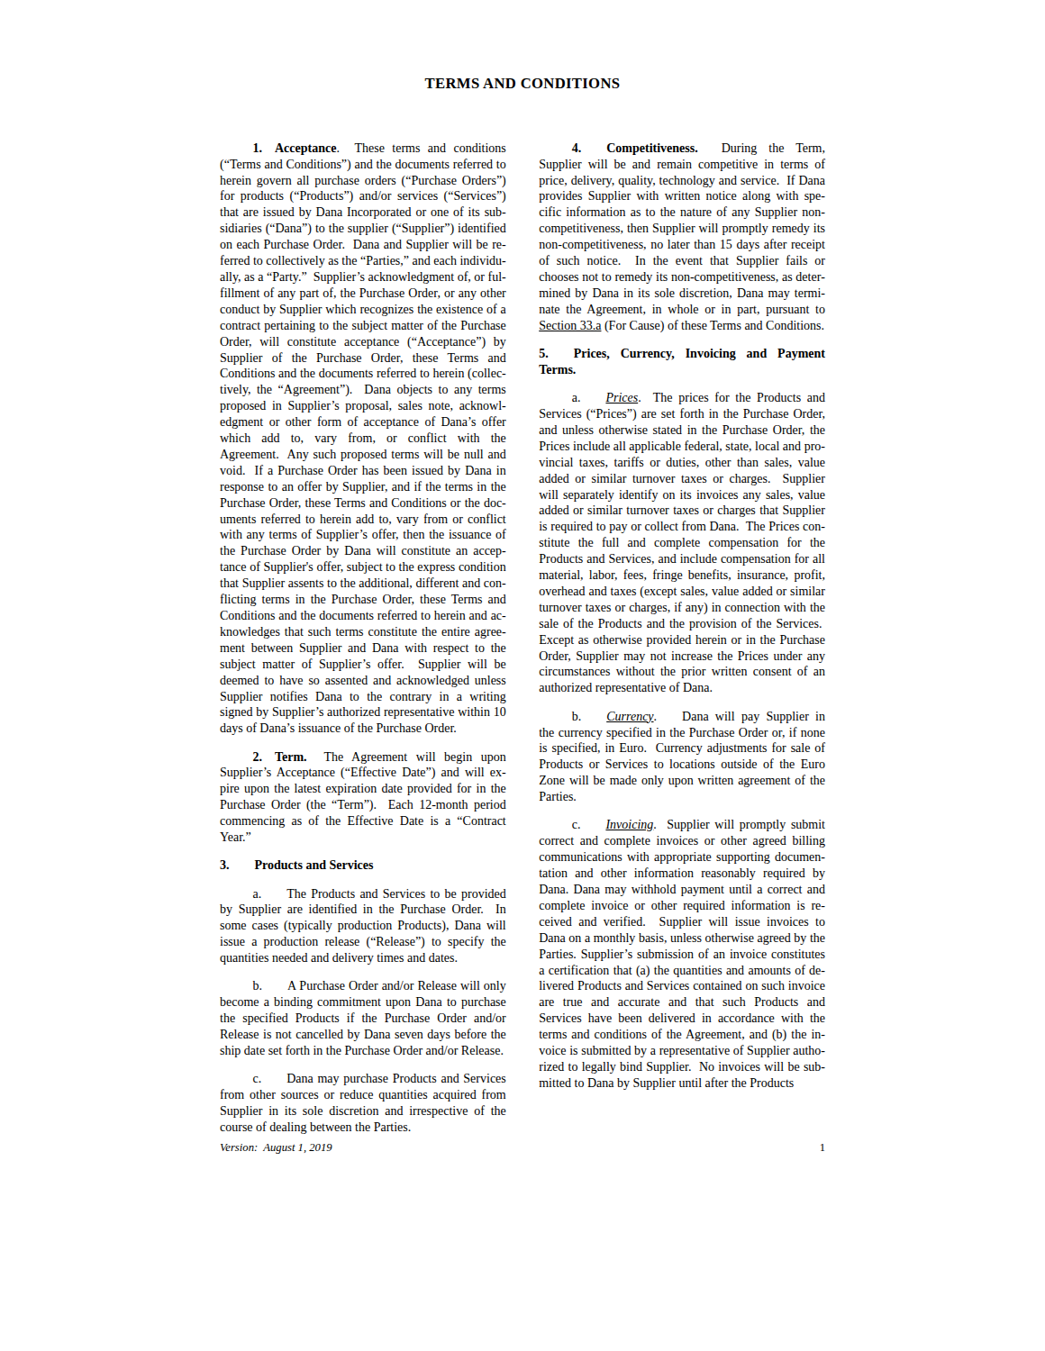TERMS AND CONDITIONS
1. Acceptance. These terms and conditions (“Terms and Conditions”) and the documents referred to herein govern all purchase orders (“Purchase Orders”) for products (“Products”) and/or services (“Services”) that are issued by Dana Incorporated or one of its subsidiaries (“Dana”) to the supplier (“Supplier”) identified on each Purchase Order. Dana and Supplier will be referred to collectively as the “Parties,” and each individually, as a “Party.” Supplier’s acknowledgment of, or fulfillment of any part of, the Purchase Order, or any other conduct by Supplier which recognizes the existence of a contract pertaining to the subject matter of the Purchase Order, will constitute acceptance (“Acceptance”) by Supplier of the Purchase Order, these Terms and Conditions and the documents referred to herein (collectively, the “Agreement”). Dana objects to any terms proposed in Supplier’s proposal, sales note, acknowledgment or other form of acceptance of Dana’s offer which add to, vary from, or conflict with the Agreement. Any such proposed terms will be null and void. If a Purchase Order has been issued by Dana in response to an offer by Supplier, and if the terms in the Purchase Order, these Terms and Conditions or the documents referred to herein add to, vary from or conflict with any terms of Supplier’s offer, then the issuance of the Purchase Order by Dana will constitute an acceptance of Supplier's offer, subject to the express condition that Supplier assents to the additional, different and conflicting terms in the Purchase Order, these Terms and Conditions and the documents referred to herein and acknowledges that such terms constitute the entire agreement between Supplier and Dana with respect to the subject matter of Supplier’s offer. Supplier will be deemed to have so assented and acknowledged unless Supplier notifies Dana to the contrary in a writing signed by Supplier’s authorized representative within 10 days of Dana’s issuance of the Purchase Order.
2. Term. The Agreement will begin upon Supplier’s Acceptance (“Effective Date”) and will expire upon the latest expiration date provided for in the Purchase Order (the “Term”). Each 12-month period commencing as of the Effective Date is a “Contract Year.”
3.  Products and Services
a.  The Products and Services to be provided by Supplier are identified in the Purchase Order. In some cases (typically production Products), Dana will issue a production release (“Release”) to specify the quantities needed and delivery times and dates.
b.  A Purchase Order and/or Release will only become a binding commitment upon Dana to purchase the specified Products if the Purchase Order and/or Release is not cancelled by Dana seven days before the ship date set forth in the Purchase Order and/or Release.
c.  Dana may purchase Products and Services from other sources or reduce quantities acquired from Supplier in its sole discretion and irrespective of the course of dealing between the Parties.
4.  Competitiveness. During the Term, Supplier will be and remain competitive in terms of price, delivery, quality, technology and service. If Dana provides Supplier with written notice along with specific information as to the nature of any Supplier non-competitiveness, then Supplier will promptly remedy its non-competitiveness, no later than 15 days after receipt of such notice. In the event that Supplier fails or chooses not to remedy its non-competitiveness, as determined by Dana in its sole discretion, Dana may terminate the Agreement, in whole or in part, pursuant to Section 33.a (For Cause) of these Terms and Conditions.
5.  Prices, Currency, Invoicing and Payment Terms.
a.  Prices. The prices for the Products and Services (“Prices”) are set forth in the Purchase Order, and unless otherwise stated in the Purchase Order, the Prices include all applicable federal, state, local and provincial taxes, tariffs or duties, other than sales, value added or similar turnover taxes or charges. Supplier will separately identify on its invoices any sales, value added or similar turnover taxes or charges that Supplier is required to pay or collect from Dana. The Prices constitute the full and complete compensation for the Products and Services, and include compensation for all material, labor, fees, fringe benefits, insurance, profit, overhead and taxes (except sales, value added or similar turnover taxes or charges, if any) in connection with the sale of the Products and the provision of the Services. Except as otherwise provided herein or in the Purchase Order, Supplier may not increase the Prices under any circumstances without the prior written consent of an authorized representative of Dana.
b.  Currency.  Dana will pay Supplier in the currency specified in the Purchase Order or, if none is specified, in Euro. Currency adjustments for sale of Products or Services to locations outside of the Euro Zone will be made only upon written agreement of the Parties.
c.  Invoicing. Supplier will promptly submit correct and complete invoices or other agreed billing communications with appropriate supporting documentation and other information reasonably required by Dana. Dana may withhold payment until a correct and complete invoice or other required information is received and verified. Supplier will issue invoices to Dana on a monthly basis, unless otherwise agreed by the Parties. Supplier’s submission of an invoice constitutes a certification that (a) the quantities and amounts of delivered Products and Services contained on such invoice are true and accurate and that such Products and Services have been delivered in accordance with the terms and conditions of the Agreement, and (b) the invoice is submitted by a representative of Supplier authorized to legally bind Supplier. No invoices will be submitted to Dana by Supplier until after the Products
Version: August 1, 2019 1